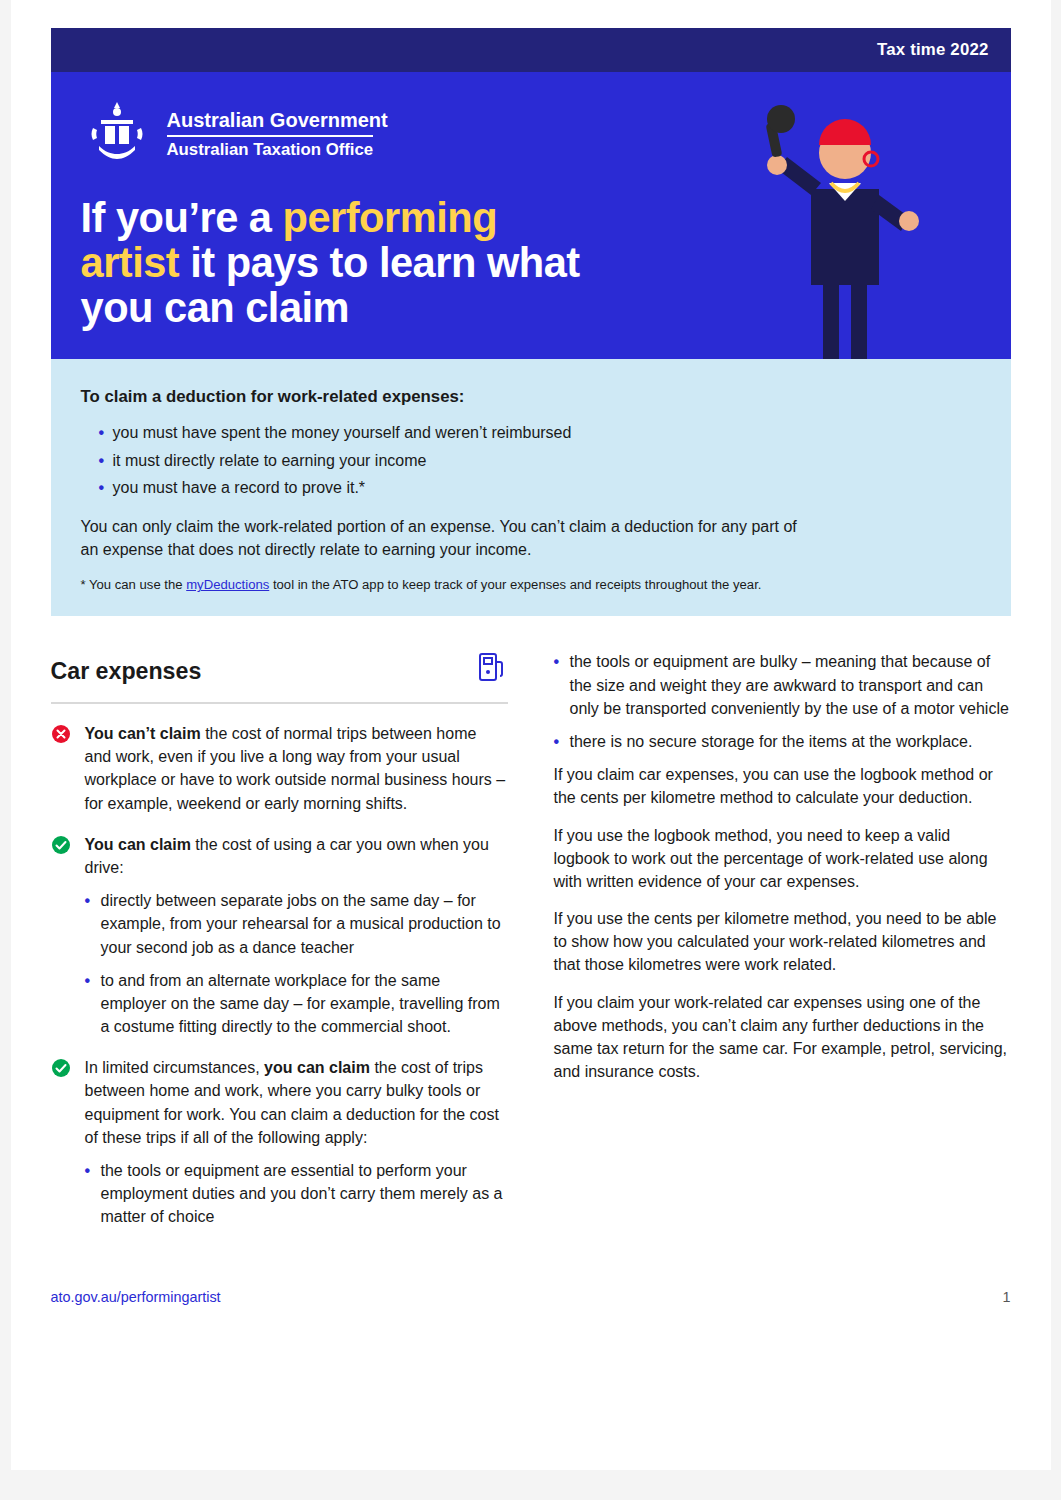Tax time 2022
Australian Government
Australian Taxation Office
If you’re a performing artist it pays to learn what you can claim
To claim a deduction for work-related expenses:
you must have spent the money yourself and weren’t reimbursed
it must directly relate to earning your income
you must have a record to prove it.*
You can only claim the work-related portion of an expense. You can’t claim a deduction for any part of an expense that does not directly relate to earning your income.
* You can use the myDeductions tool in the ATO app to keep track of your expenses and receipts throughout the year.
Car expenses
You can’t claim the cost of normal trips between home and work, even if you live a long way from your usual workplace or have to work outside normal business hours – for example, weekend or early morning shifts.
You can claim the cost of using a car you own when you drive:
directly between separate jobs on the same day – for example, from your rehearsal for a musical production to your second job as a dance teacher
to and from an alternate workplace for the same employer on the same day – for example, travelling from a costume fitting directly to the commercial shoot.
In limited circumstances, you can claim the cost of trips between home and work, where you carry bulky tools or equipment for work. You can claim a deduction for the cost of these trips if all of the following apply:
the tools or equipment are essential to perform your employment duties and you don’t carry them merely as a matter of choice
the tools or equipment are bulky – meaning that because of the size and weight they are awkward to transport and can only be transported conveniently by the use of a motor vehicle
there is no secure storage for the items at the workplace.
If you claim car expenses, you can use the logbook method or the cents per kilometre method to calculate your deduction.
If you use the logbook method, you need to keep a valid logbook to work out the percentage of work-related use along with written evidence of your car expenses.
If you use the cents per kilometre method, you need to be able to show how you calculated your work-related kilometres and that those kilometres were work related.
If you claim your work-related car expenses using one of the above methods, you can’t claim any further deductions in the same tax return for the same car. For example, petrol, servicing, and insurance costs.
ato.gov.au/performingartist 1